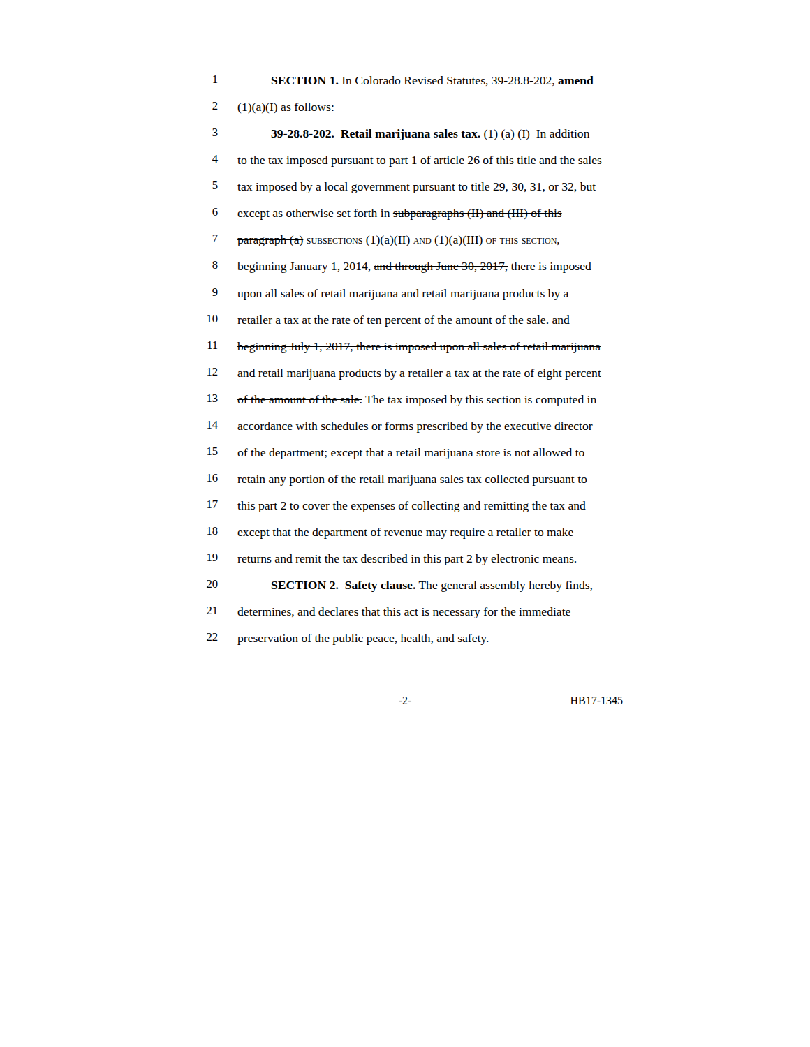| 1 | SECTION 1. In Colorado Revised Statutes, 39-28.8-202, amend |
| 2 | (1)(a)(I) as follows: |
| 3 | 39-28.8-202. Retail marijuana sales tax. (1) (a) (I) In addition |
| 4 | to the tax imposed pursuant to part 1 of article 26 of this title and the sales |
| 5 | tax imposed by a local government pursuant to title 29, 30, 31, or 32, but |
| 6 | except as otherwise set forth in subparagraphs (II) and (III) of this |
| 7 | paragraph (a) subsections (1)(a)(II) and (1)(a)(III) of this section , |
| 8 | beginning January 1, 2014, and through June 30, 2017, there is imposed |
| 9 | upon all sales of retail marijuana and retail marijuana products by a |
| 10 | retailer a tax at the rate of ten percent of the amount of the sale. and |
| 11 | beginning July 1, 2017, there is imposed upon all sales of retail marijuana |
| 12 | and retail marijuana products by a retailer a tax at the rate of eight percent |
| 13 | of the amount of the sale. The tax imposed by this section is computed in |
| 14 | accordance with schedules or forms prescribed by the executive director |
| 15 | of the department; except that a retail marijuana store is not allowed to |
| 16 | retain any portion of the retail marijuana sales tax collected pursuant to |
| 17 | this part 2 to cover the expenses of collecting and remitting the tax and |
| 18 | except that the department of revenue may require a retailer to make |
| 19 | returns and remit the tax described in this part 2 by electronic means. |
| 20 | SECTION 2. Safety clause. The general assembly hereby finds, |
| 21 | determines, and declares that this act is necessary for the immediate |
| 22 | preservation of the public peace, health, and safety. |
-2-
HB17-1345